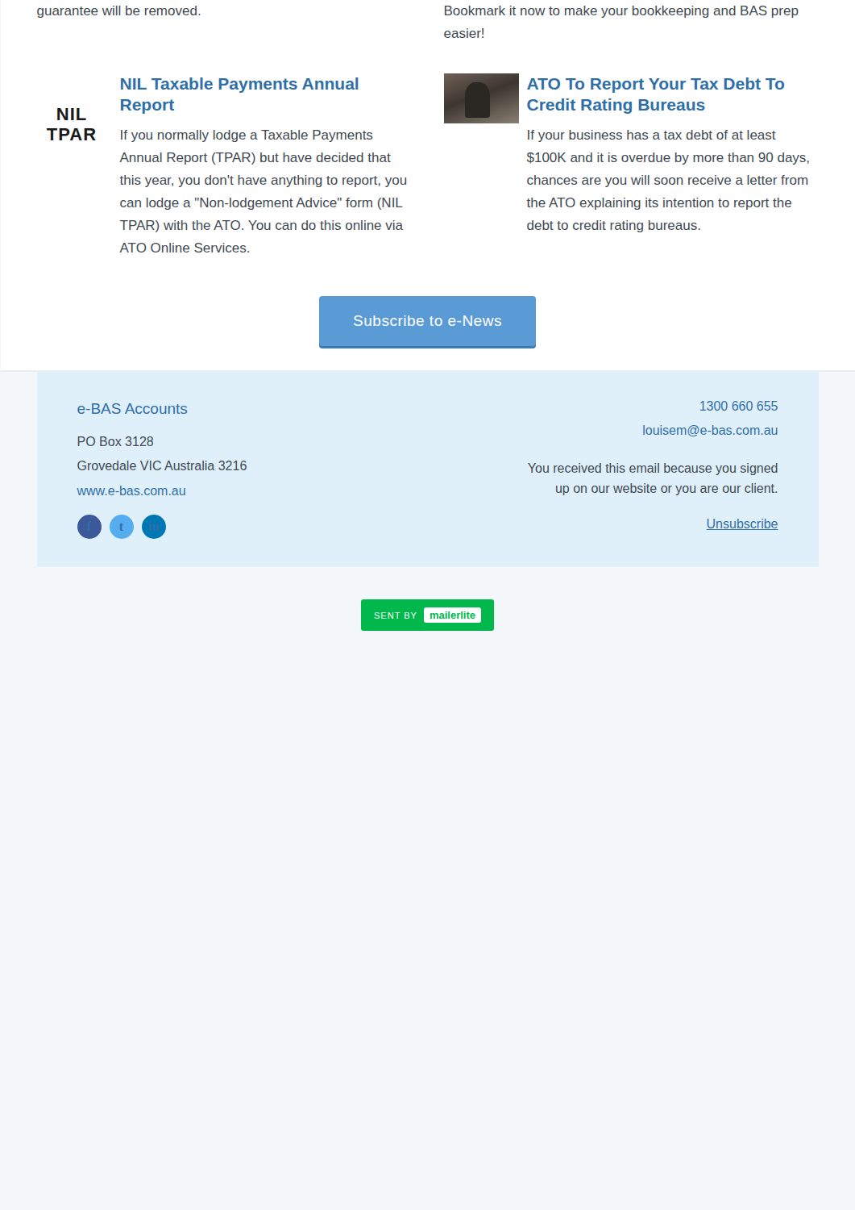guarantee will be removed.
Bookmark it now to make your bookkeeping and BAS prep easier!
NIL
TPAR
NIL Taxable Payments Annual Report
If you normally lodge a Taxable Payments Annual Report (TPAR) but have decided that this year, you don't have anything to report, you can lodge a "Non-lodgement Advice" form (NIL TPAR) with the ATO. You can do this online via ATO Online Services.
ATO To Report Your Tax Debt To Credit Rating Bureaus
If your business has a tax debt of at least $100K and it is overdue by more than 90 days, chances are you will soon receive a letter from the ATO explaining its intention to report the debt to credit rating bureaus.
Subscribe to e-News
e-BAS Accounts
PO Box 3128
Grovedale VIC Australia 3216
www.e-bas.com.au
f t in
1300 660 655
louisem@e-bas.com.au
You received this email because you signed up on our website or you are our client.
Unsubscribe
Sent by mailerlite